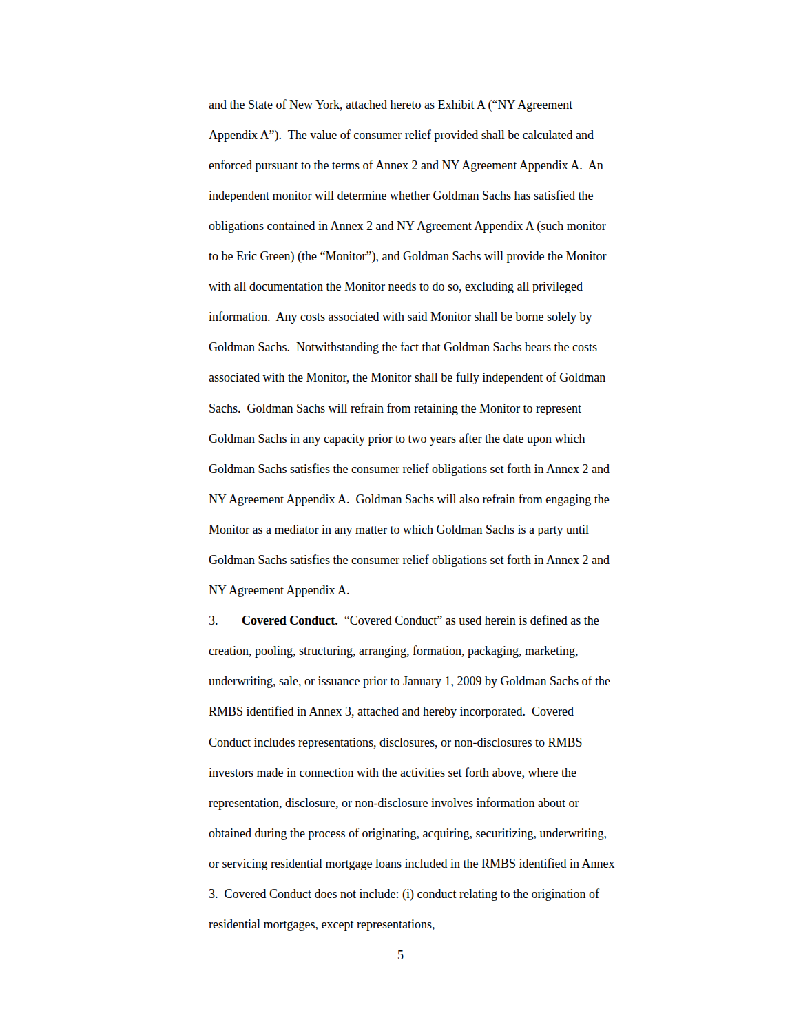and the State of New York, attached hereto as Exhibit A (“NY Agreement Appendix A”). The value of consumer relief provided shall be calculated and enforced pursuant to the terms of Annex 2 and NY Agreement Appendix A. An independent monitor will determine whether Goldman Sachs has satisfied the obligations contained in Annex 2 and NY Agreement Appendix A (such monitor to be Eric Green) (the “Monitor”), and Goldman Sachs will provide the Monitor with all documentation the Monitor needs to do so, excluding all privileged information. Any costs associated with said Monitor shall be borne solely by Goldman Sachs. Notwithstanding the fact that Goldman Sachs bears the costs associated with the Monitor, the Monitor shall be fully independent of Goldman Sachs. Goldman Sachs will refrain from retaining the Monitor to represent Goldman Sachs in any capacity prior to two years after the date upon which Goldman Sachs satisfies the consumer relief obligations set forth in Annex 2 and NY Agreement Appendix A. Goldman Sachs will also refrain from engaging the Monitor as a mediator in any matter to which Goldman Sachs is a party until Goldman Sachs satisfies the consumer relief obligations set forth in Annex 2 and NY Agreement Appendix A.
3. Covered Conduct. “Covered Conduct” as used herein is defined as the creation, pooling, structuring, arranging, formation, packaging, marketing, underwriting, sale, or issuance prior to January 1, 2009 by Goldman Sachs of the RMBS identified in Annex 3, attached and hereby incorporated. Covered Conduct includes representations, disclosures, or non-disclosures to RMBS investors made in connection with the activities set forth above, where the representation, disclosure, or non-disclosure involves information about or obtained during the process of originating, acquiring, securitizing, underwriting, or servicing residential mortgage loans included in the RMBS identified in Annex 3. Covered Conduct does not include: (i) conduct relating to the origination of residential mortgages, except representations,
5